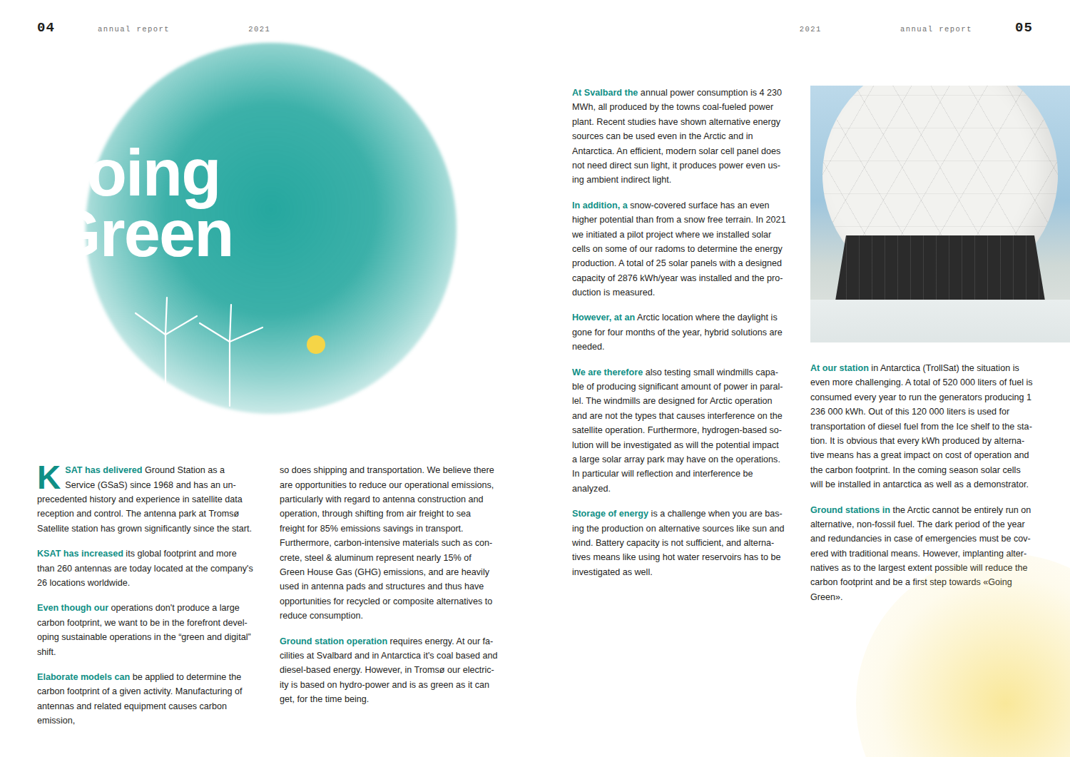04 annual report 2021
Going Green
KSAT has delivered Ground Station as a Service (GSaS) since 1968 and has an unprecedented history and experience in satellite data reception and control. The antenna park at Tromsø Satellite station has grown significantly since the start.
KSAT has increased its global footprint and more than 260 antennas are today located at the company's 26 locations worldwide.
Even though our operations don't produce a large carbon footprint, we want to be in the forefront developing sustainable operations in the “green and digital” shift.
Elaborate models can be applied to determine the carbon footprint of a given activity. Manufacturing of antennas and related equipment causes carbon emission,
so does shipping and transportation. We believe there are opportunities to reduce our operational emissions, particularly with regard to antenna construction and operation, through shifting from air freight to sea freight for 85% emissions savings in transport. Furthermore, carbon-intensive materials such as concrete, steel & aluminum represent nearly 15% of Green House Gas (GHG) emissions, and are heavily used in antenna pads and structures and thus have opportunities for recycled or composite alternatives to reduce consumption.
Ground station operation requires energy. At our facilities at Svalbard and in Antarctica it's coal based and diesel-based energy. However, in Tromsø our electricity is based on hydro-power and is as green as it can get, for the time being.
2021 annual report 05
At Svalbard the annual power consumption is 4 230 MWh, all produced by the towns coal-fueled power plant. Recent studies have shown alternative energy sources can be used even in the Arctic and in Antarctica. An efficient, modern solar cell panel does not need direct sun light, it produces power even using ambient indirect light.
In addition, a snow-covered surface has an even higher potential than from a snow free terrain. In 2021 we initiated a pilot project where we installed solar cells on some of our radoms to determine the energy production. A total of 25 solar panels with a designed capacity of 2876 kWh/year was installed and the production is measured.
However, at an Arctic location where the daylight is gone for four months of the year, hybrid solutions are needed.
We are therefore also testing small windmills capable of producing significant amount of power in parallel. The windmills are designed for Arctic operation and are not the types that causes interference on the satellite operation. Furthermore, hydrogen-based solution will be investigated as will the potential impact a large solar array park may have on the operations. In particular will reflection and interference be analyzed.
Storage of energy is a challenge when you are basing the production on alternative sources like sun and wind. Battery capacity is not sufficient, and alternatives means like using hot water reservoirs has to be investigated as well.
At our station in Antarctica (TrollSat) the situation is even more challenging. A total of 520 000 liters of fuel is consumed every year to run the generators producing 1 236 000 kWh. Out of this 120 000 liters is used for transportation of diesel fuel from the Ice shelf to the station. It is obvious that every kWh produced by alternative means has a great impact on cost of operation and the carbon footprint. In the coming season solar cells will be installed in antarctica as well as a demonstrator.
Ground stations in the Arctic cannot be entirely run on alternative, non-fossil fuel. The dark period of the year and redundancies in case of emergencies must be covered with traditional means. However, implanting alternatives as to the largest extent possible will reduce the carbon footprint and be a first step towards «Going Green».